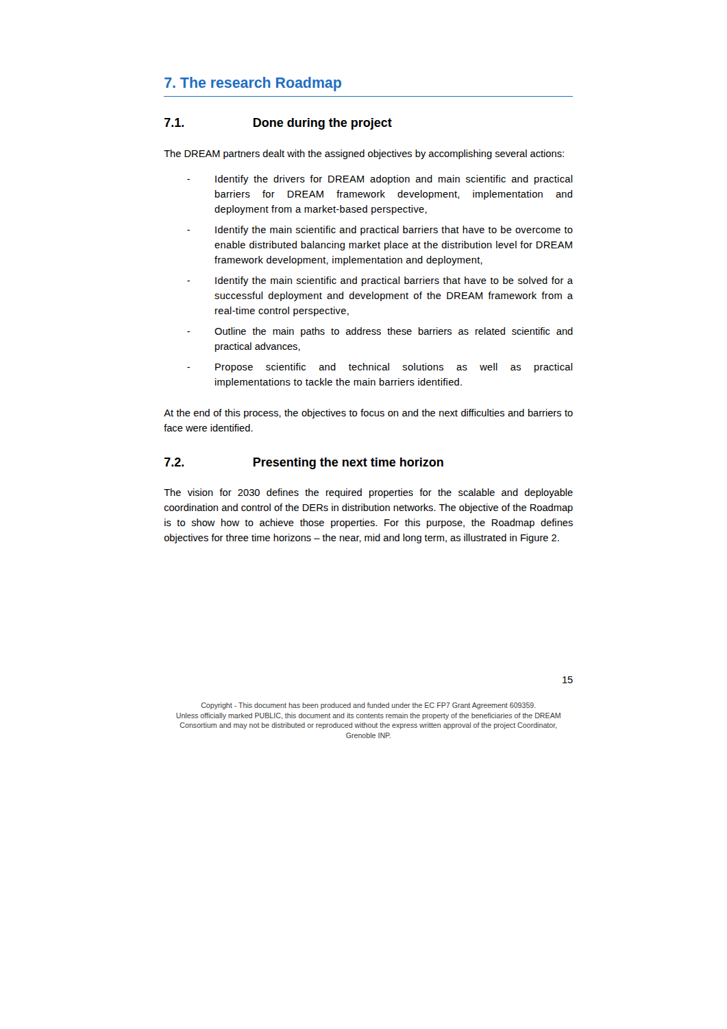7. The research Roadmap
7.1. Done during the project
The DREAM partners dealt with the assigned objectives by accomplishing several actions:
Identify the drivers for DREAM adoption and main scientific and practical barriers for DREAM framework development, implementation and deployment from a market-based perspective,
Identify the main scientific and practical barriers that have to be overcome to enable distributed balancing market place at the distribution level for DREAM framework development, implementation and deployment,
Identify the main scientific and practical barriers that have to be solved for a successful deployment and development of the DREAM framework from a real-time control perspective,
Outline the main paths to address these barriers as related scientific and practical advances,
Propose scientific and technical solutions as well as practical implementations to tackle the main barriers identified.
At the end of this process, the objectives to focus on and the next difficulties and barriers to face were identified.
7.2. Presenting the next time horizon
The vision for 2030 defines the required properties for the scalable and deployable coordination and control of the DERs in distribution networks. The objective of the Roadmap is to show how to achieve those properties. For this purpose, the Roadmap defines objectives for three time horizons – the near, mid and long term, as illustrated in Figure 2.
15
Copyright - This document has been produced and funded under the EC FP7 Grant Agreement 609359.
Unless officially marked PUBLIC, this document and its contents remain the property of the beneficiaries of the DREAM
Consortium and may not be distributed or reproduced without the express written approval of the project Coordinator,
Grenoble INP.